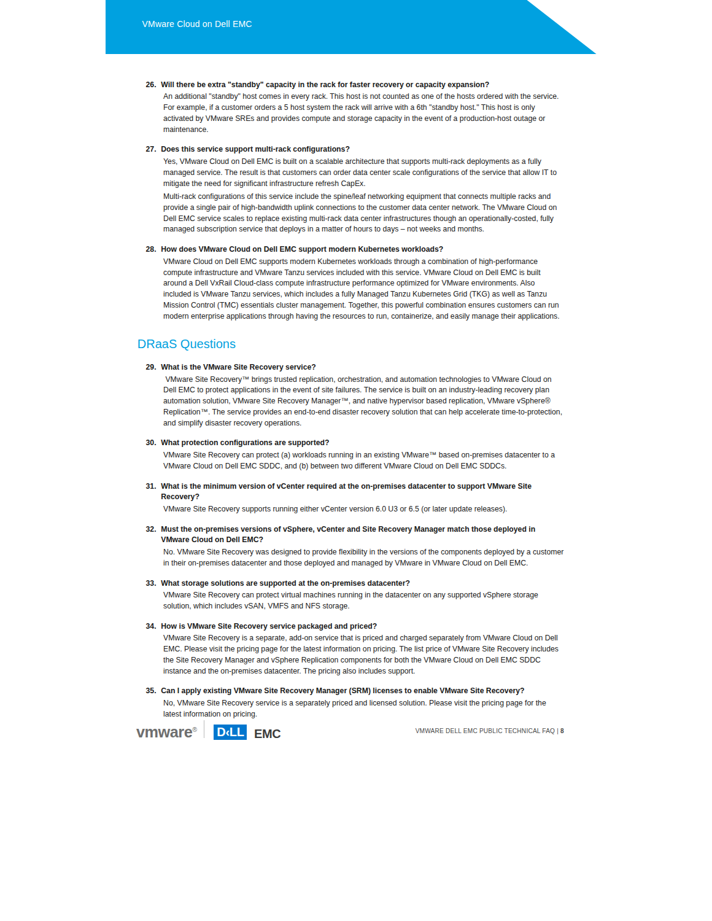VMware Cloud on Dell EMC
26.
Will there be extra "standby" capacity in the rack for faster recovery or capacity expansion?
An additional "standby" host comes in every rack. This host is not counted as one of the hosts ordered with the service. For example, if a customer orders a 5 host system the rack will arrive with a 6th "standby host." This host is only activated by VMware SREs and provides compute and storage capacity in the event of a production-host outage or maintenance.
27.
Does this service support multi-rack configurations?
Yes, VMware Cloud on Dell EMC is built on a scalable architecture that supports multi-rack deployments as a fully managed service. The result is that customers can order data center scale configurations of the service that allow IT to mitigate the need for significant infrastructure refresh CapEx.
Multi-rack configurations of this service include the spine/leaf networking equipment that connects multiple racks and provide a single pair of high-bandwidth uplink connections to the customer data center network. The VMware Cloud on Dell EMC service scales to replace existing multi-rack data center infrastructures though an operationally-costed, fully managed subscription service that deploys in a matter of hours to days – not weeks and months.
28.
How does VMware Cloud on Dell EMC support modern Kubernetes workloads?
VMware Cloud on Dell EMC supports modern Kubernetes workloads through a combination of high-performance compute infrastructure and VMware Tanzu services included with this service. VMware Cloud on Dell EMC is built around a Dell VxRail Cloud-class compute infrastructure performance optimized for VMware environments. Also included is VMware Tanzu services, which includes a fully Managed Tanzu Kubernetes Grid (TKG) as well as Tanzu Mission Control (TMC) essentials cluster management. Together, this powerful combination ensures customers can run modern enterprise applications through having the resources to run, containerize, and easily manage their applications.
DRaaS Questions
29.
What is the VMware Site Recovery service?
VMware Site Recovery™ brings trusted replication, orchestration, and automation technologies to VMware Cloud on Dell EMC to protect applications in the event of site failures. The service is built on an industry-leading recovery plan automation solution, VMware Site Recovery Manager™, and native hypervisor based replication, VMware vSphere® Replication™. The service provides an end-to-end disaster recovery solution that can help accelerate time-to-protection, and simplify disaster recovery operations.
30.
What protection configurations are supported?
VMware Site Recovery can protect (a) workloads running in an existing VMware™ based on-premises datacenter to a VMware Cloud on Dell EMC SDDC, and (b) between two different VMware Cloud on Dell EMC SDDCs.
31.
What is the minimum version of vCenter required at the on-premises datacenter to support VMware Site Recovery?
VMware Site Recovery supports running either vCenter version 6.0 U3 or 6.5 (or later update releases).
32.
Must the on-premises versions of vSphere, vCenter and Site Recovery Manager match those deployed in VMware Cloud on Dell EMC?
No. VMware Site Recovery was designed to provide flexibility in the versions of the components deployed by a customer in their on-premises datacenter and those deployed and managed by VMware in VMware Cloud on Dell EMC.
33.
What storage solutions are supported at the on-premises datacenter?
VMware Site Recovery can protect virtual machines running in the datacenter on any supported vSphere storage solution, which includes vSAN, VMFS and NFS storage.
34.
How is VMware Site Recovery service packaged and priced?
VMware Site Recovery is a separate, add-on service that is priced and charged separately from VMware Cloud on Dell EMC. Please visit the pricing page for the latest information on pricing. The list price of VMware Site Recovery includes the Site Recovery Manager and vSphere Replication components for both the VMware Cloud on Dell EMC SDDC instance and the on-premises datacenter. The pricing also includes support.
35.
Can I apply existing VMware Site Recovery Manager (SRM) licenses to enable VMware Site Recovery?
No, VMware Site Recovery service is a separately priced and licensed solution. Please visit the pricing page for the latest information on pricing.
vmware® D‹LL EMC
VMWARE DELL EMC PUBLIC TECHNICAL FAQ | 8